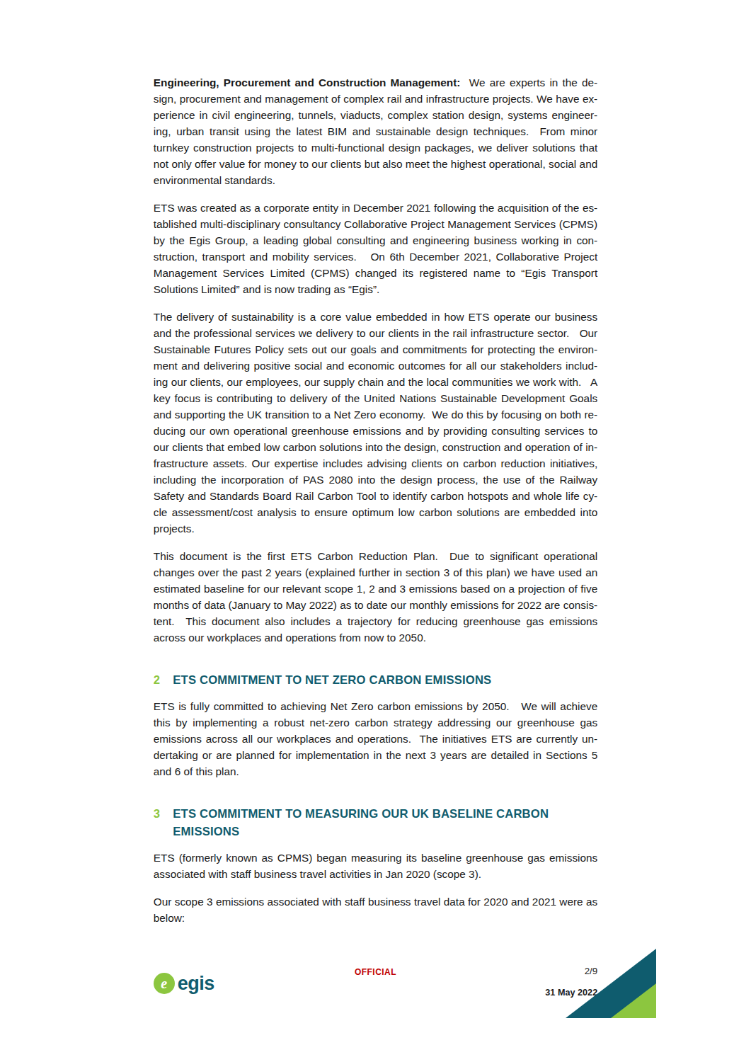Engineering, Procurement and Construction Management: We are experts in the design, procurement and management of complex rail and infrastructure projects. We have experience in civil engineering, tunnels, viaducts, complex station design, systems engineering, urban transit using the latest BIM and sustainable design techniques. From minor turnkey construction projects to multi-functional design packages, we deliver solutions that not only offer value for money to our clients but also meet the highest operational, social and environmental standards.
ETS was created as a corporate entity in December 2021 following the acquisition of the established multi-disciplinary consultancy Collaborative Project Management Services (CPMS) by the Egis Group, a leading global consulting and engineering business working in construction, transport and mobility services. On 6th December 2021, Collaborative Project Management Services Limited (CPMS) changed its registered name to “Egis Transport Solutions Limited” and is now trading as “Egis”.
The delivery of sustainability is a core value embedded in how ETS operate our business and the professional services we delivery to our clients in the rail infrastructure sector. Our Sustainable Futures Policy sets out our goals and commitments for protecting the environment and delivering positive social and economic outcomes for all our stakeholders including our clients, our employees, our supply chain and the local communities we work with. A key focus is contributing to delivery of the United Nations Sustainable Development Goals and supporting the UK transition to a Net Zero economy. We do this by focusing on both reducing our own operational greenhouse emissions and by providing consulting services to our clients that embed low carbon solutions into the design, construction and operation of infrastructure assets. Our expertise includes advising clients on carbon reduction initiatives, including the incorporation of PAS 2080 into the design process, the use of the Railway Safety and Standards Board Rail Carbon Tool to identify carbon hotspots and whole life cycle assessment/cost analysis to ensure optimum low carbon solutions are embedded into projects.
This document is the first ETS Carbon Reduction Plan. Due to significant operational changes over the past 2 years (explained further in section 3 of this plan) we have used an estimated baseline for our relevant scope 1, 2 and 3 emissions based on a projection of five months of data (January to May 2022) as to date our monthly emissions for 2022 are consistent. This document also includes a trajectory for reducing greenhouse gas emissions across our workplaces and operations from now to 2050.
2 ETS Commitment to Net Zero Carbon Emissions
ETS is fully committed to achieving Net Zero carbon emissions by 2050. We will achieve this by implementing a robust net-zero carbon strategy addressing our greenhouse gas emissions across all our workplaces and operations. The initiatives ETS are currently undertaking or are planned for implementation in the next 3 years are detailed in Sections 5 and 6 of this plan.
3 ETS Commitment to Measuring our UK Baseline Carbon Emissions
ETS (formerly known as CPMS) began measuring its baseline greenhouse gas emissions associated with staff business travel activities in Jan 2020 (scope 3).
Our scope 3 emissions associated with staff business travel data for 2020 and 2021 were as below:
eegis
OFFICIAL
2/9
31 May 2022